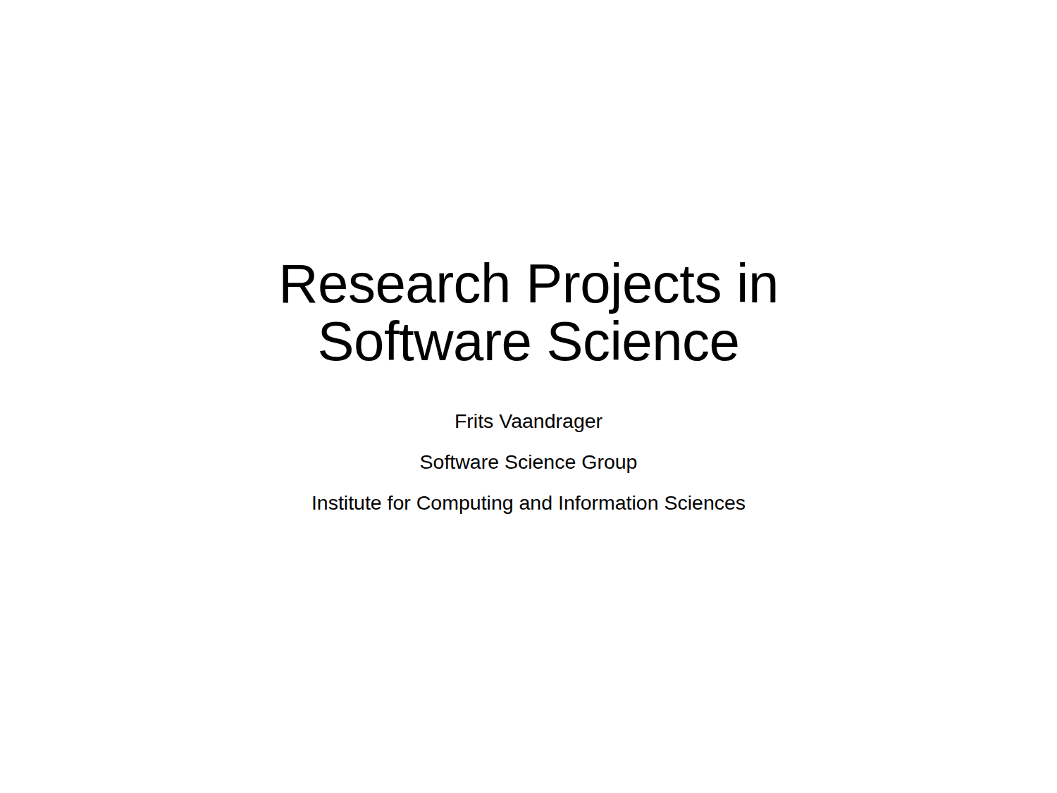Research Projects in
Software Science
Frits Vaandrager
Software Science Group
Institute for Computing and Information Sciences